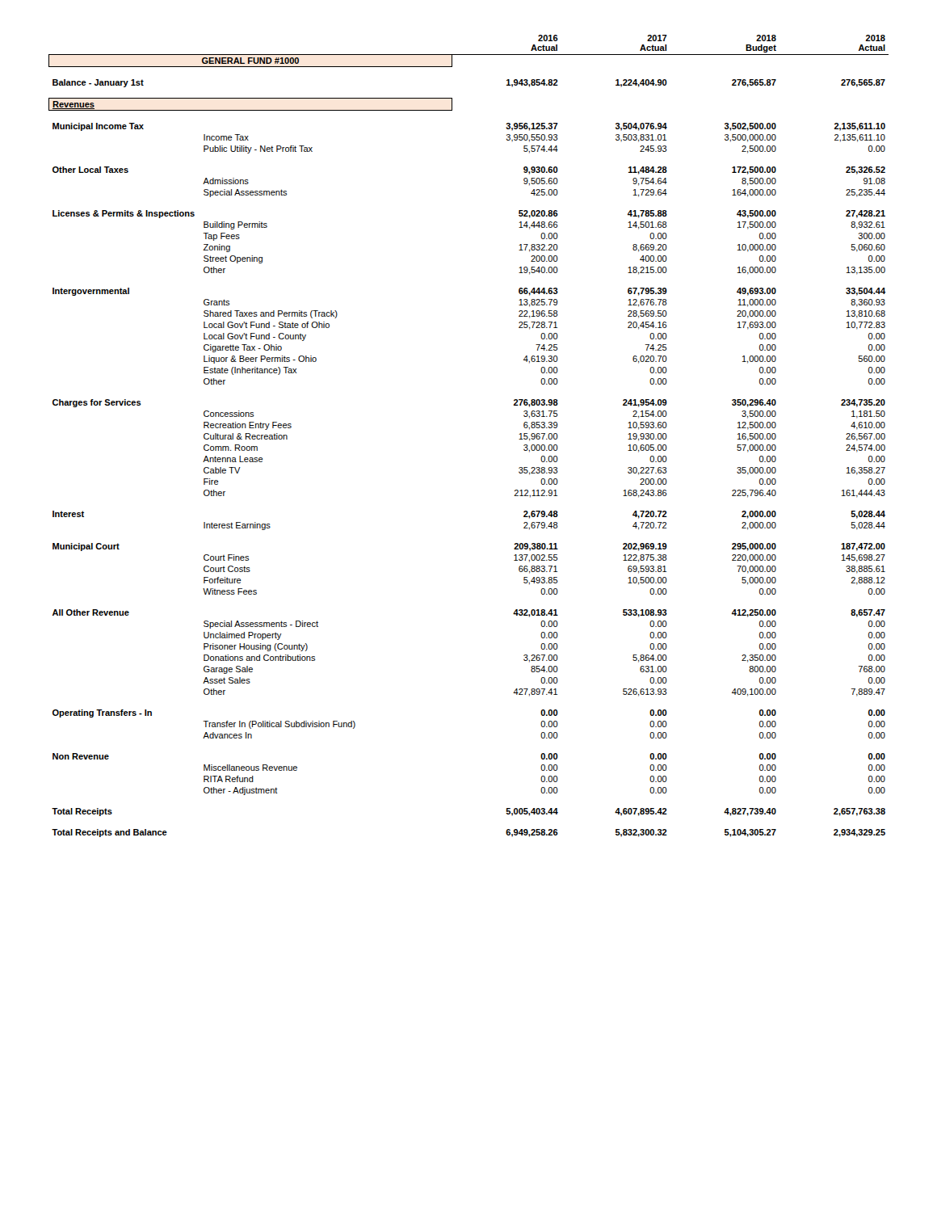| | | 2016 Actual | 2017 Actual | 2018 Budget | 2018 Actual |
| --- | --- | --- | --- | --- | --- |
| GENERAL FUND #1000 | |
| Balance - January 1st | 1,943,854.82 | 1,224,404.90 | 276,565.87 | 276,565.87 |
| Revenues | |
| Municipal Income Tax | 3,956,125.37 | 3,504,076.94 | 3,502,500.00 | 2,135,611.10 |
| | Income Tax | 3,950,550.93 | 3,503,831.01 | 3,500,000.00 | 2,135,611.10 |
| | Public Utility - Net Profit Tax | 5,574.44 | 245.93 | 2,500.00 | 0.00 |
| Other Local Taxes | 9,930.60 | 11,484.28 | 172,500.00 | 25,326.52 |
| | Admissions | 9,505.60 | 9,754.64 | 8,500.00 | 91.08 |
| | Special Assessments | 425.00 | 1,729.64 | 164,000.00 | 25,235.44 |
| Licenses & Permits & Inspections | 52,020.86 | 41,785.88 | 43,500.00 | 27,428.21 |
| | Building Permits | 14,448.66 | 14,501.68 | 17,500.00 | 8,932.61 |
| | Tap Fees | 0.00 | 0.00 | 0.00 | 300.00 |
| | Zoning | 17,832.20 | 8,669.20 | 10,000.00 | 5,060.60 |
| | Street Opening | 200.00 | 400.00 | 0.00 | 0.00 |
| | Other | 19,540.00 | 18,215.00 | 16,000.00 | 13,135.00 |
| Intergovernmental | 66,444.63 | 67,795.39 | 49,693.00 | 33,504.44 |
| | Grants | 13,825.79 | 12,676.78 | 11,000.00 | 8,360.93 |
| | Shared Taxes and Permits (Track) | 22,196.58 | 28,569.50 | 20,000.00 | 13,810.68 |
| | Local Gov't Fund - State of Ohio | 25,728.71 | 20,454.16 | 17,693.00 | 10,772.83 |
| | Local Gov't Fund - County | 0.00 | 0.00 | 0.00 | 0.00 |
| | Cigarette Tax - Ohio | 74.25 | 74.25 | 0.00 | 0.00 |
| | Liquor & Beer Permits - Ohio | 4,619.30 | 6,020.70 | 1,000.00 | 560.00 |
| | Estate (Inheritance) Tax | 0.00 | 0.00 | 0.00 | 0.00 |
| | Other | 0.00 | 0.00 | 0.00 | 0.00 |
| Charges for Services | 276,803.98 | 241,954.09 | 350,296.40 | 234,735.20 |
| | Concessions | 3,631.75 | 2,154.00 | 3,500.00 | 1,181.50 |
| | Recreation Entry Fees | 6,853.39 | 10,593.60 | 12,500.00 | 4,610.00 |
| | Cultural & Recreation | 15,967.00 | 19,930.00 | 16,500.00 | 26,567.00 |
| | Comm. Room | 3,000.00 | 10,605.00 | 57,000.00 | 24,574.00 |
| | Antenna Lease | 0.00 | 0.00 | 0.00 | 0.00 |
| | Cable TV | 35,238.93 | 30,227.63 | 35,000.00 | 16,358.27 |
| | Fire | 0.00 | 200.00 | 0.00 | 0.00 |
| | Other | 212,112.91 | 168,243.86 | 225,796.40 | 161,444.43 |
| Interest | 2,679.48 | 4,720.72 | 2,000.00 | 5,028.44 |
| | Interest Earnings | 2,679.48 | 4,720.72 | 2,000.00 | 5,028.44 |
| Municipal Court | 209,380.11 | 202,969.19 | 295,000.00 | 187,472.00 |
| | Court Fines | 137,002.55 | 122,875.38 | 220,000.00 | 145,698.27 |
| | Court Costs | 66,883.71 | 69,593.81 | 70,000.00 | 38,885.61 |
| | Forfeiture | 5,493.85 | 10,500.00 | 5,000.00 | 2,888.12 |
| | Witness Fees | 0.00 | 0.00 | 0.00 | 0.00 |
| All Other Revenue | 432,018.41 | 533,108.93 | 412,250.00 | 8,657.47 |
| | Special Assessments - Direct | 0.00 | 0.00 | 0.00 | 0.00 |
| | Unclaimed Property | 0.00 | 0.00 | 0.00 | 0.00 |
| | Prisoner Housing (County) | 0.00 | 0.00 | 0.00 | 0.00 |
| | Donations and Contributions | 3,267.00 | 5,864.00 | 2,350.00 | 0.00 |
| | Garage Sale | 854.00 | 631.00 | 800.00 | 768.00 |
| | Asset Sales | 0.00 | 0.00 | 0.00 | 0.00 |
| | Other | 427,897.41 | 526,613.93 | 409,100.00 | 7,889.47 |
| Operating Transfers - In | 0.00 | 0.00 | 0.00 | 0.00 |
| | Transfer In (Political Subdivision Fund) | 0.00 | 0.00 | 0.00 | 0.00 |
| | Advances In | 0.00 | 0.00 | 0.00 | 0.00 |
| Non Revenue | 0.00 | 0.00 | 0.00 | 0.00 |
| | Miscellaneous Revenue | 0.00 | 0.00 | 0.00 | 0.00 |
| | RITA Refund | 0.00 | 0.00 | 0.00 | 0.00 |
| | Other - Adjustment | 0.00 | 0.00 | 0.00 | 0.00 |
| Total Receipts | 5,005,403.44 | 4,607,895.42 | 4,827,739.40 | 2,657,763.38 |
| Total Receipts and Balance | 6,949,258.26 | 5,832,300.32 | 5,104,305.27 | 2,934,329.25 |